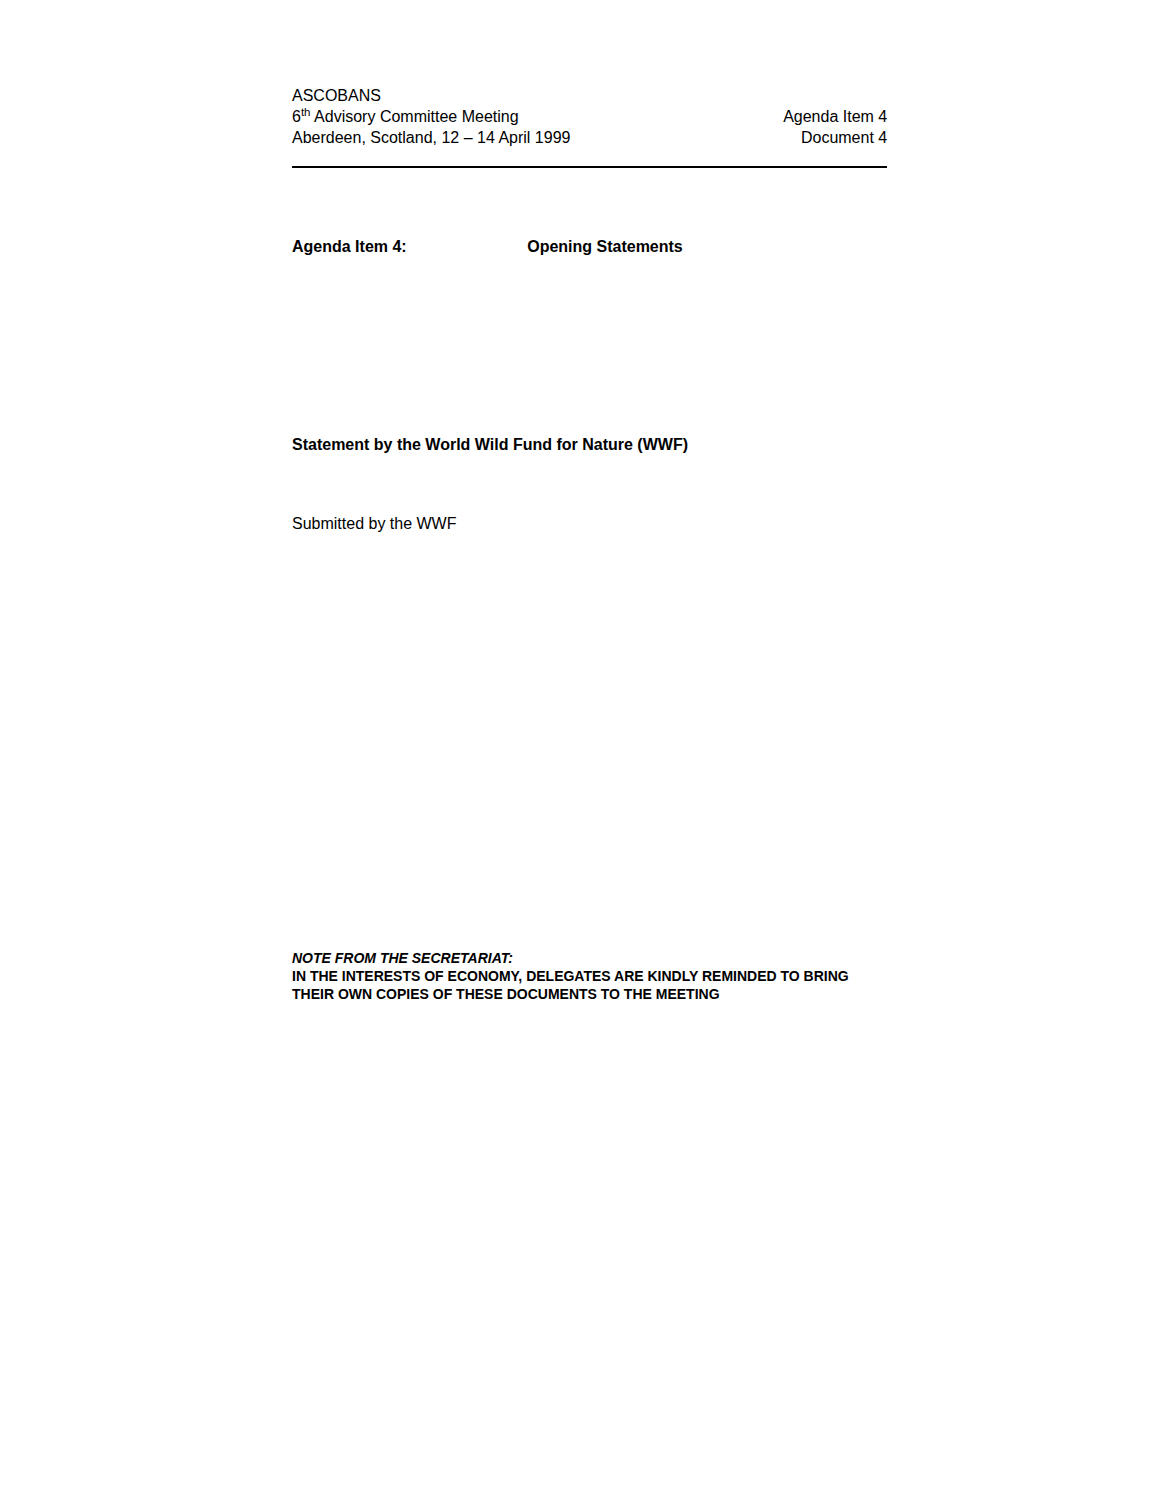| ASCOBANS | |
| 6 th Advisory Committee Meeting | Agenda Item 4 |
| Aberdeen, Scotland, 12 – 14 April 1999 | Document 4 |
Agenda Item 4: Opening Statements
Statement by the World Wild Fund for Nature (WWF)
Submitted by the WWF
NOTE FROM THE SECRETARIAT:
IN THE INTERESTS OF ECONOMY, DELEGATES ARE KINDLY REMINDED TO BRING THEIR OWN COPIES OF THESE DOCUMENTS TO THE MEETING